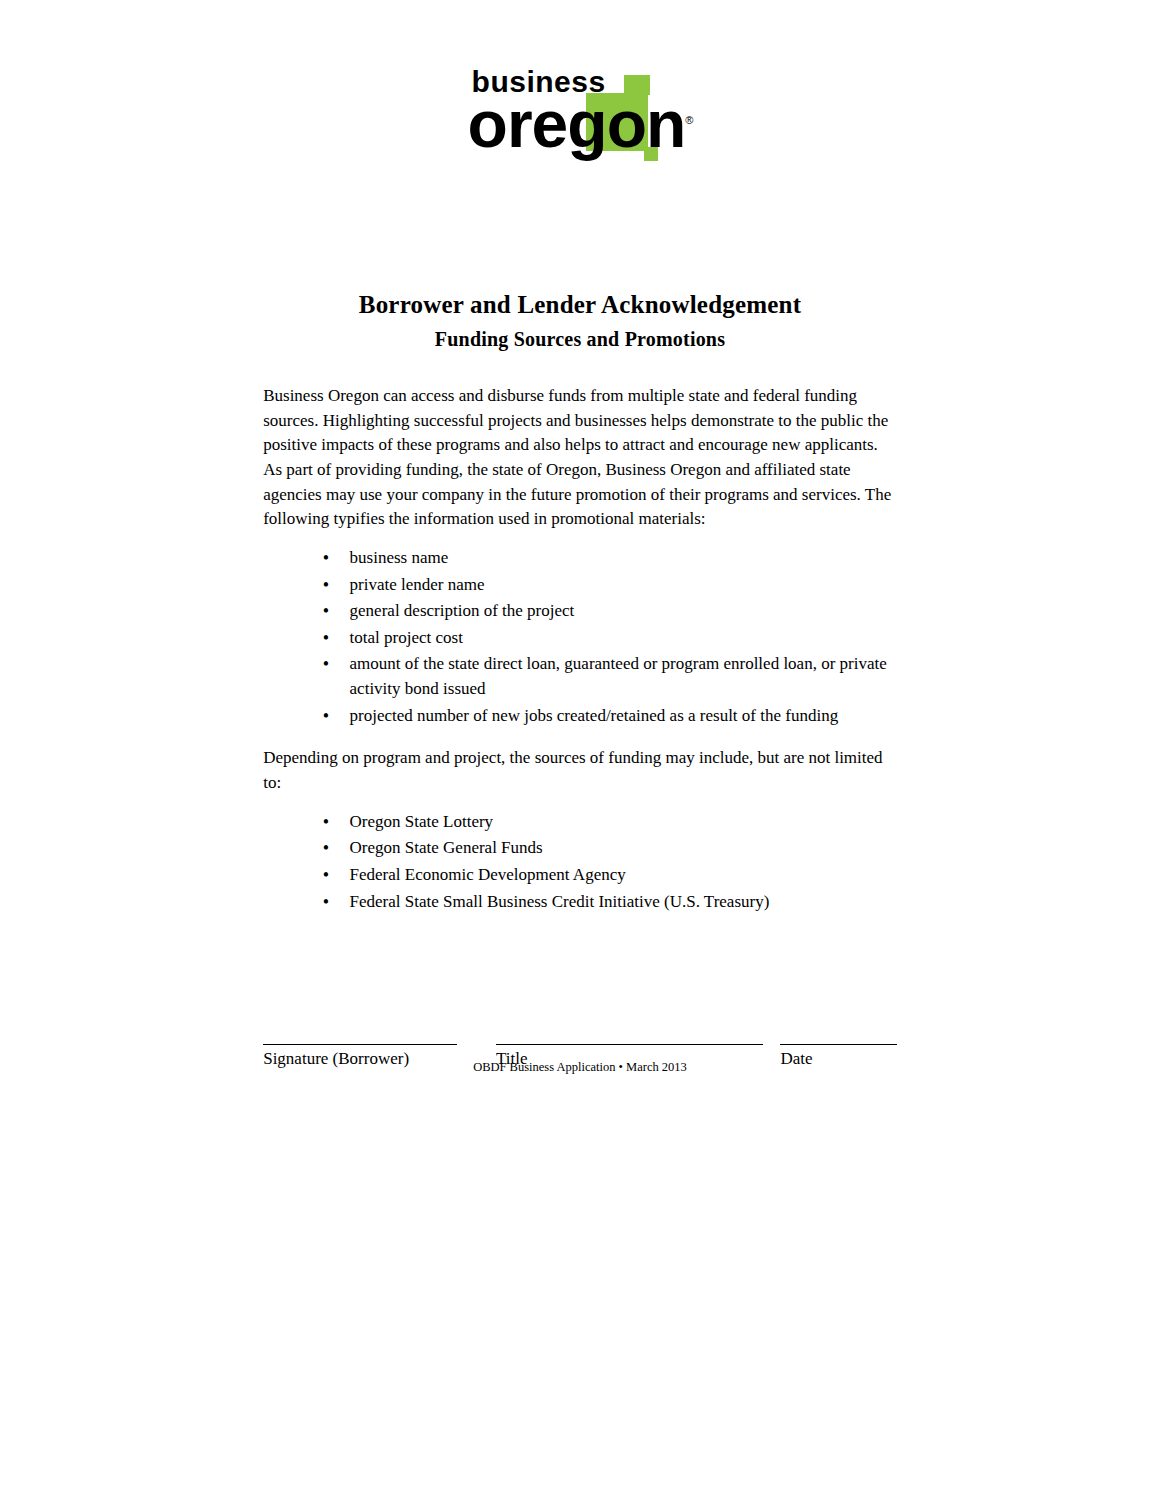business oregon®
Borrower and Lender Acknowledgement
Funding Sources and Promotions
Business Oregon can access and disburse funds from multiple state and federal funding sources. Highlighting successful projects and businesses helps demonstrate to the public the positive impacts of these programs and also helps to attract and encourage new applicants. As part of providing funding, the state of Oregon, Business Oregon and affiliated state agencies may use your company in the future promotion of their programs and services. The following typifies the information used in promotional materials:
business name
private lender name
general description of the project
total project cost
amount of the state direct loan, guaranteed or program enrolled loan, or private activity bond issued
projected number of new jobs created/retained as a result of the funding
Depending on program and project, the sources of funding may include, but are not limited to:
Oregon State Lottery
Oregon State General Funds
Federal Economic Development Agency
Federal State Small Business Credit Initiative (U.S. Treasury)
Signature (Borrower) Title Date
OBDF Business Application • March 2013